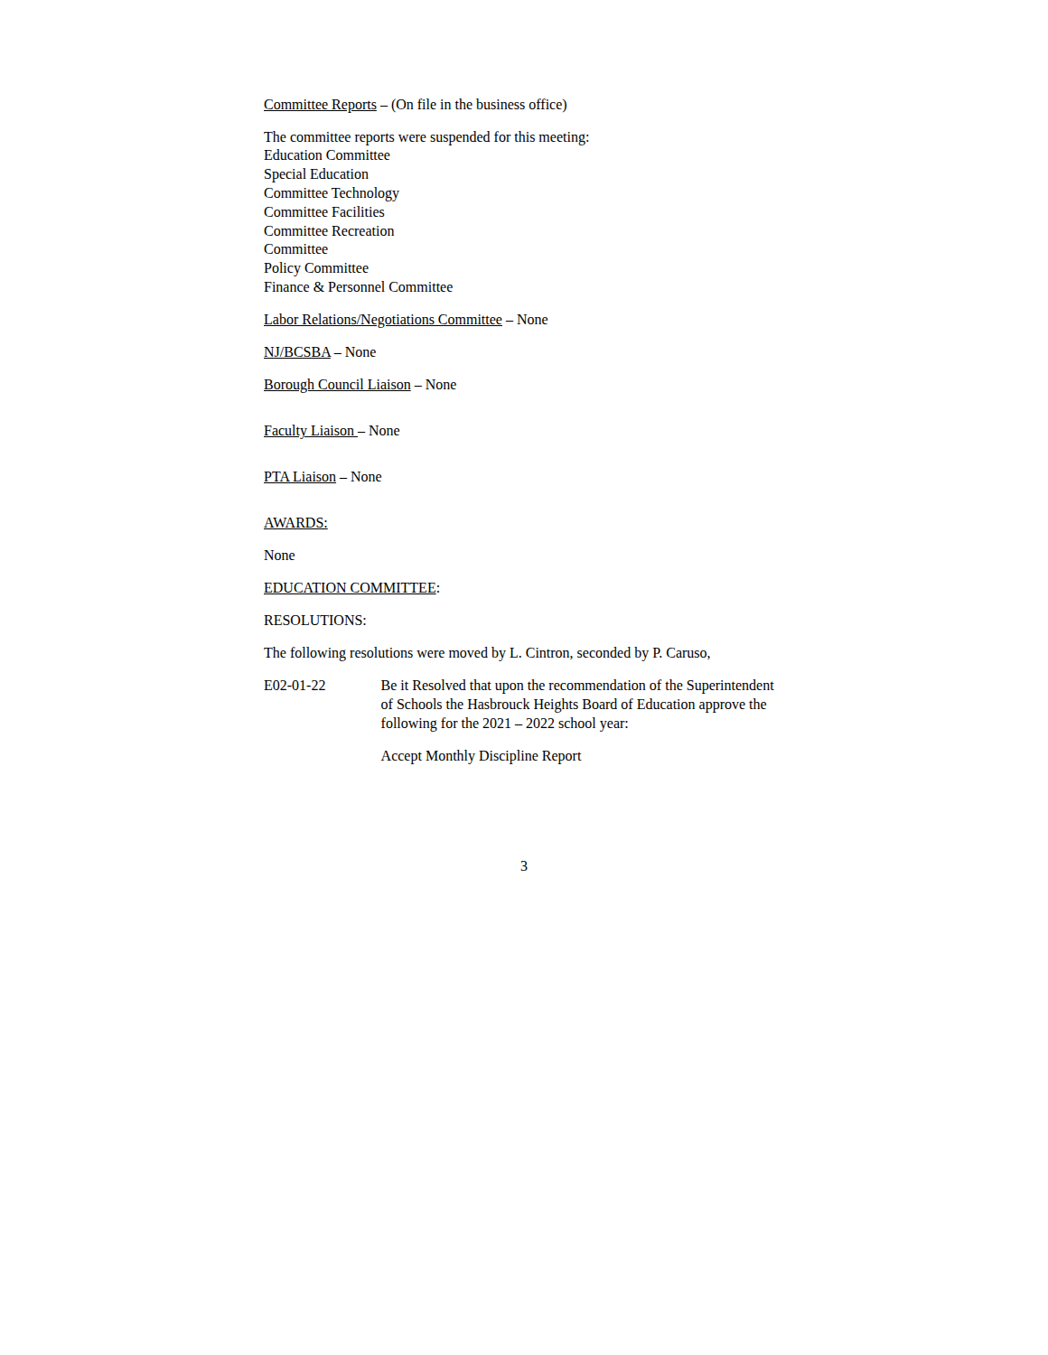Committee Reports – (On file in the business office)
The committee reports were suspended for this meeting:
Education Committee
Special Education
Committee Technology
Committee Facilities
Committee Recreation
Committee
Policy Committee
Finance & Personnel Committee
Labor Relations/Negotiations Committee – None
NJ/BCSBA – None
Borough Council Liaison – None
Faculty Liaison – None
PTA Liaison – None
AWARDS:
None
EDUCATION COMMITTEE:
RESOLUTIONS:
The following resolutions were moved by L. Cintron, seconded by P. Caruso,
E02-01-22
Be it Resolved that upon the recommendation of the Superintendent of Schools the Hasbrouck Heights Board of Education approve the following for the 2021 – 2022 school year:
Accept Monthly Discipline Report
3